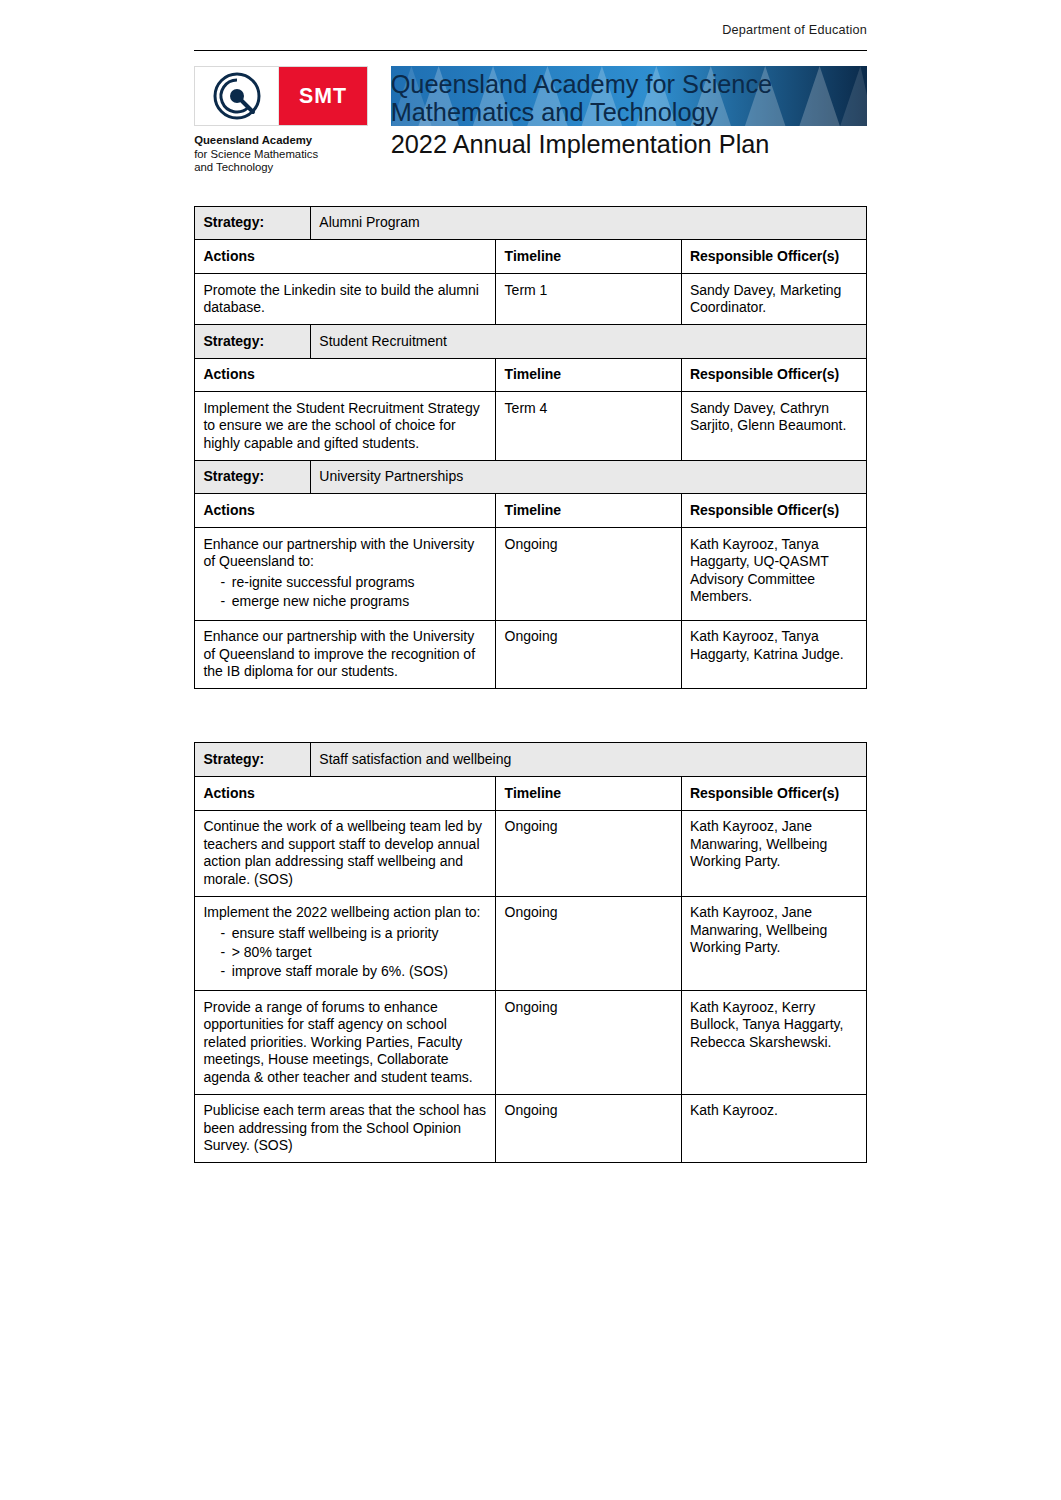Department of Education
SMT
Queensland Academy
for Science Mathematics
and Technology
Queensland Academy for Science
Mathematics and Technology
2022 Annual Implementation Plan
| Strategy: | Alumni Program |
| Actions | Timeline | Responsible Officer(s) |
| Promote the Linkedin site to build the alumni database. | Term 1 | Sandy Davey, Marketing Coordinator. |
| Strategy: | Student Recruitment |
| Actions | Timeline | Responsible Officer(s) |
| Implement the Student Recruitment Strategy to ensure we are the school of choice for highly capable and gifted students. | Term 4 | Sandy Davey, Cathryn Sarjito, Glenn Beaumont. |
| Strategy: | University Partnerships |
| Actions | Timeline | Responsible Officer(s) |
| Enhance our partnership with the University of Queensland to: re-ignite successful programs emerge new niche programs | Ongoing | Kath Kayrooz, Tanya Haggarty, UQ-QASMT Advisory Committee Members. |
| Enhance our partnership with the University of Queensland to improve the recognition of the IB diploma for our students. | Ongoing | Kath Kayrooz, Tanya Haggarty, Katrina Judge. |
| Strategy: | Staff satisfaction and wellbeing |
| Actions | Timeline | Responsible Officer(s) |
| Continue the work of a wellbeing team led by teachers and support staff to develop annual action plan addressing staff wellbeing and morale. (SOS) | Ongoing | Kath Kayrooz, Jane Manwaring, Wellbeing Working Party. |
| Implement the 2022 wellbeing action plan to: ensure staff wellbeing is a priority > 80% target improve staff morale by 6%. (SOS) | Ongoing | Kath Kayrooz, Jane Manwaring, Wellbeing Working Party. |
| Provide a range of forums to enhance opportunities for staff agency on school related priorities. Working Parties, Faculty meetings, House meetings, Collaborate agenda & other teacher and student teams. | Ongoing | Kath Kayrooz, Kerry Bullock, Tanya Haggarty, Rebecca Skarshewski. |
| Publicise each term areas that the school has been addressing from the School Opinion Survey. (SOS) | Ongoing | Kath Kayrooz. |